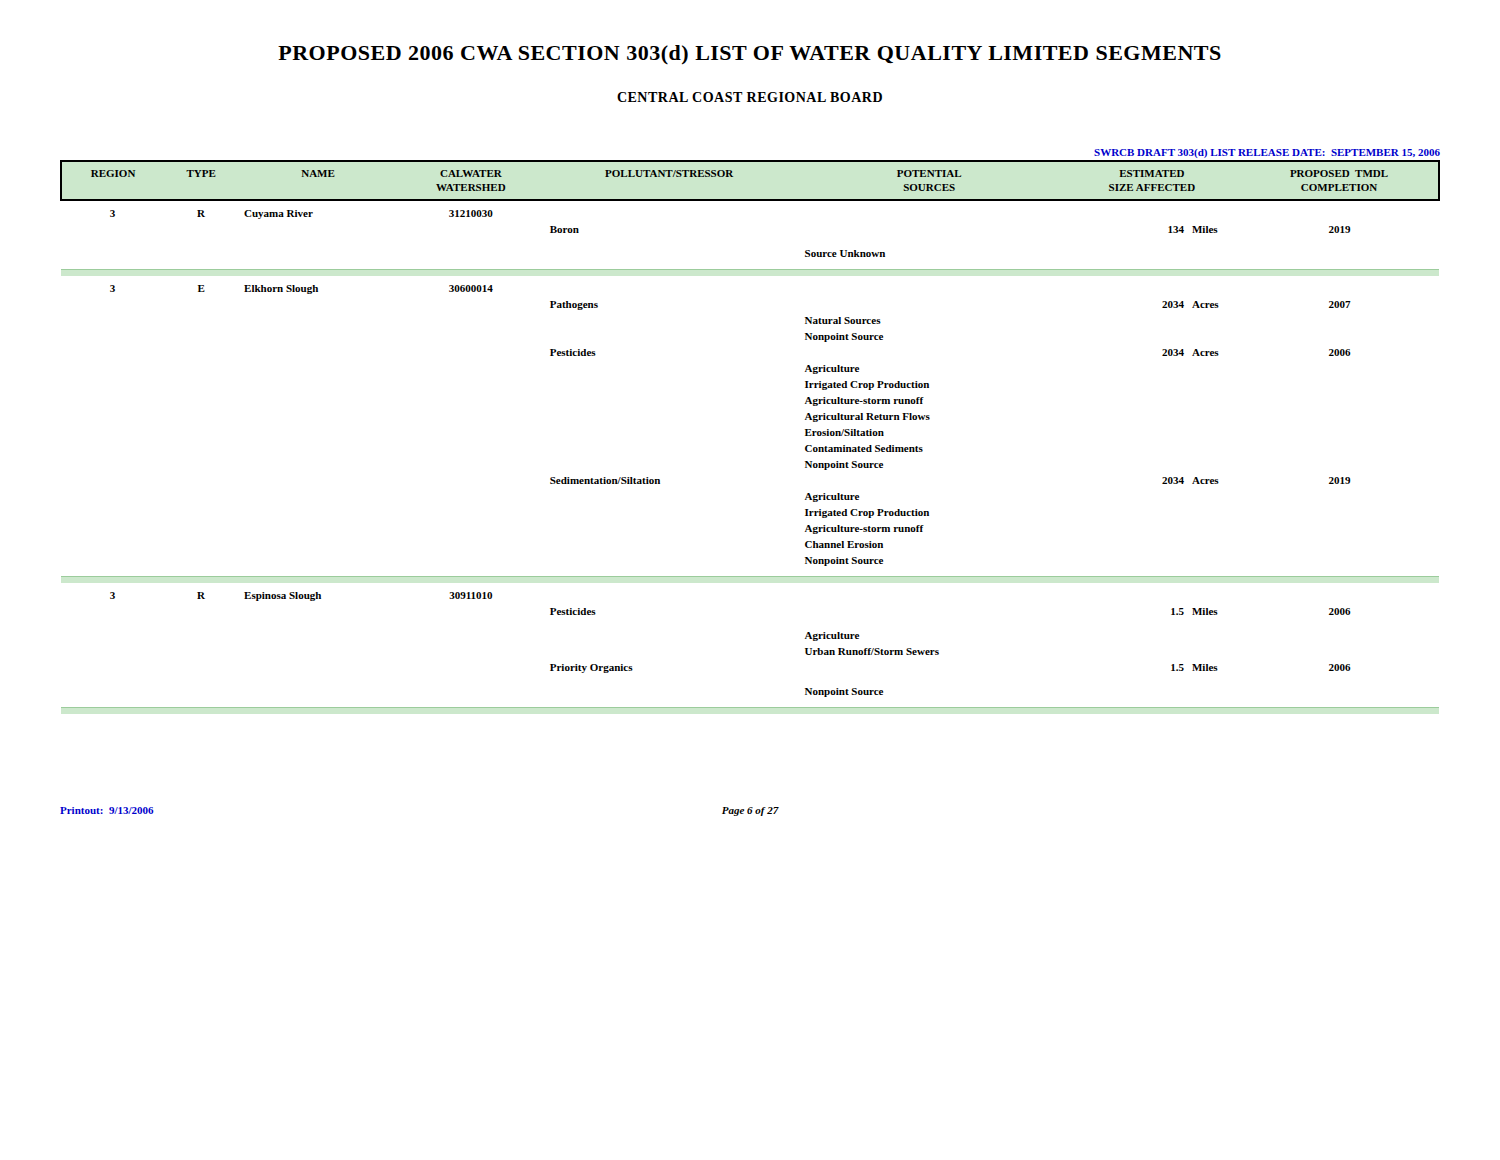PROPOSED 2006 CWA SECTION 303(d) LIST OF WATER QUALITY LIMITED SEGMENTS
CENTRAL COAST REGIONAL BOARD
SWRCB DRAFT 303(d) LIST RELEASE DATE: SEPTEMBER 15, 2006
| REGION | TYPE | NAME | CALWATER WATERSHED | POLLUTANT/STRESSOR | POTENTIAL SOURCES | ESTIMATED SIZE AFFECTED | PROPOSED TMDL COMPLETION |
| --- | --- | --- | --- | --- | --- | --- | --- |
| 3 | R | Cuyama River | 31210030 | | | | |
| | | | | Boron | | 134 Miles | 2019 |
| | | | | | Source Unknown | | |
| 3 | E | Elkhorn Slough | 30600014 | | | | |
| | | | | Pathogens | | 2034 Acres | 2007 |
| | | | | | Natural Sources | | |
| | | | | | Nonpoint Source | | |
| | | | | Pesticides | | 2034 Acres | 2006 |
| | | | | | Agriculture | | |
| | | | | | Irrigated Crop Production | | |
| | | | | | Agriculture-storm runoff | | |
| | | | | | Agricultural Return Flows | | |
| | | | | | Erosion/Siltation | | |
| | | | | | Contaminated Sediments | | |
| | | | | | Nonpoint Source | | |
| | | | | Sedimentation/Siltation | | 2034 Acres | 2019 |
| | | | | | Agriculture | | |
| | | | | | Irrigated Crop Production | | |
| | | | | | Agriculture-storm runoff | | |
| | | | | | Channel Erosion | | |
| | | | | | Nonpoint Source | | |
| 3 | R | Espinosa Slough | 30911010 | | | | |
| | | | | Pesticides | | 1.5 Miles | 2006 |
| | | | | | Agriculture | | |
| | | | | | Urban Runoff/Storm Sewers | | |
| | | | | Priority Organics | | 1.5 Miles | 2006 |
| | | | | | Nonpoint Source | | |
Printout: 9/13/2006
Page 6 of 27